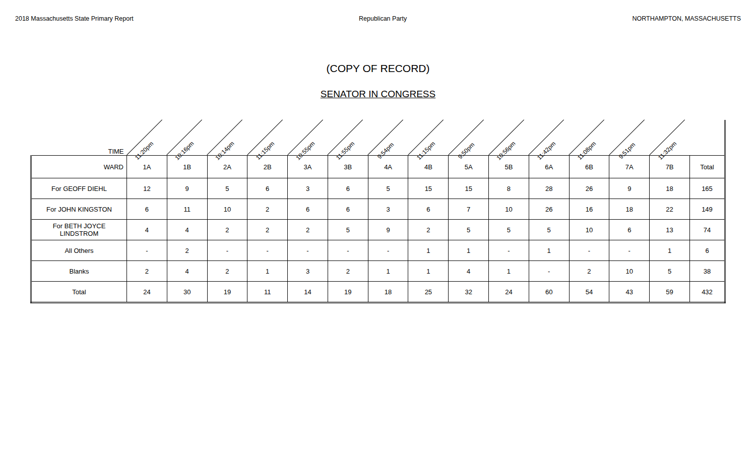2018 Massachusetts State Primary Report
Republican Party
NORTHAMPTON, MASSACHUSETTS
(COPY OF RECORD)
SENATOR IN CONGRESS
| TIME | 11:20pm | 10:16pm | 10:14pm | 11:15pm | 10:55pm | 11:55pm | 9:54pm | 11:15pm | 9:50pm | 10:56pm | 11:42pm | 11:08pm | 9:51pm | 11:32pm | |
| --- | --- | --- | --- | --- | --- | --- | --- | --- | --- | --- | --- | --- | --- | --- | --- |
| WARD | 1A | 1B | 2A | 2B | 3A | 3B | 4A | 4B | 5A | 5B | 6A | 6B | 7A | 7B | Total |
| For GEOFF DIEHL | 12 | 9 | 5 | 6 | 3 | 6 | 5 | 15 | 15 | 8 | 28 | 26 | 9 | 18 | 165 |
| For JOHN KINGSTON | 6 | 11 | 10 | 2 | 6 | 6 | 3 | 6 | 7 | 10 | 26 | 16 | 18 | 22 | 149 |
| For BETH JOYCE LINDSTROM | 4 | 4 | 2 | 2 | 2 | 5 | 9 | 2 | 5 | 5 | 5 | 10 | 6 | 13 | 74 |
| All Others | - | 2 | - | - | - | - | - | 1 | 1 | - | 1 | - | - | 1 | 6 |
| Blanks | 2 | 4 | 2 | 1 | 3 | 2 | 1 | 1 | 4 | 1 | - | 2 | 10 | 5 | 38 |
| Total | 24 | 30 | 19 | 11 | 14 | 19 | 18 | 25 | 32 | 24 | 60 | 54 | 43 | 59 | 432 |